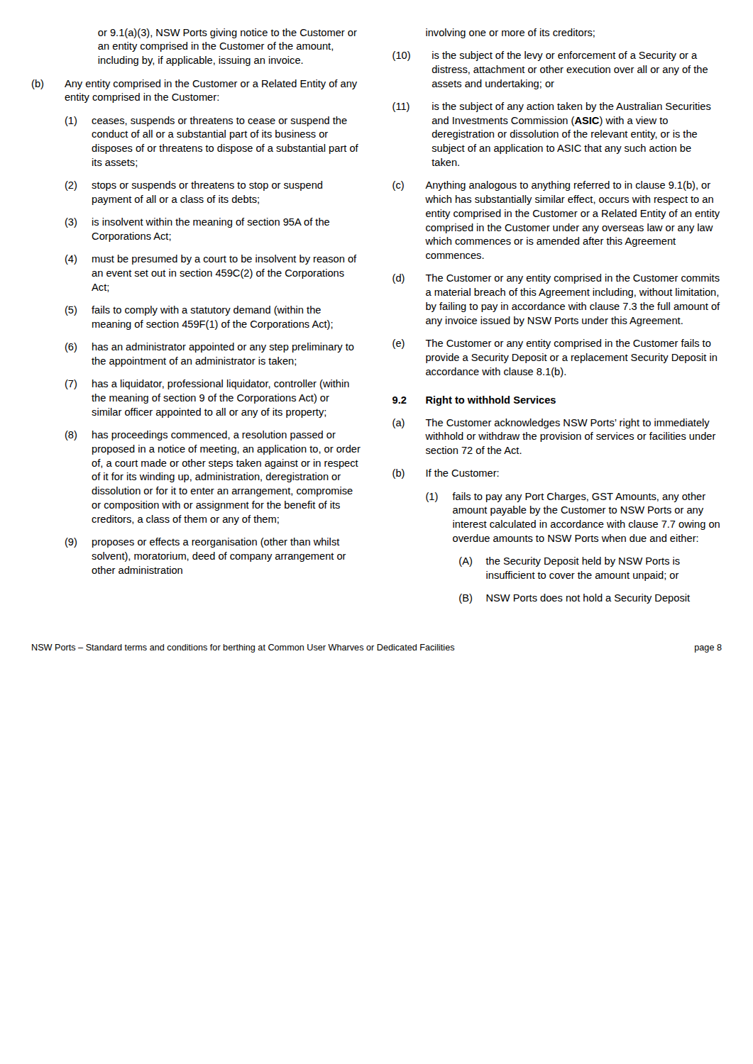or 9.1(a)(3), NSW Ports giving notice to the Customer or an entity comprised in the Customer of the amount, including by, if applicable, issuing an invoice.
(b)
Any entity comprised in the Customer or a Related Entity of any entity comprised in the Customer:
(1)
ceases, suspends or threatens to cease or suspend the conduct of all or a substantial part of its business or disposes of or threatens to dispose of a substantial part of its assets;
(2)
stops or suspends or threatens to stop or suspend payment of all or a class of its debts;
(3)
is insolvent within the meaning of section 95A of the Corporations Act;
(4)
must be presumed by a court to be insolvent by reason of an event set out in section 459C(2) of the Corporations Act;
(5)
fails to comply with a statutory demand (within the meaning of section 459F(1) of the Corporations Act);
(6)
has an administrator appointed or any step preliminary to the appointment of an administrator is taken;
(7)
has a liquidator, professional liquidator, controller (within the meaning of section 9 of the Corporations Act) or similar officer appointed to all or any of its property;
(8)
has proceedings commenced, a resolution passed or proposed in a notice of meeting, an application to, or order of, a court made or other steps taken against or in respect of it for its winding up, administration, deregistration or dissolution or for it to enter an arrangement, compromise or composition with or assignment for the benefit of its creditors, a class of them or any of them;
(9)
proposes or effects a reorganisation (other than whilst solvent), moratorium, deed of company arrangement or other administration
involving one or more of its creditors;
(10)
is the subject of the levy or enforcement of a Security or a distress, attachment or other execution over all or any of the assets and undertaking; or
(11)
is the subject of any action taken by the Australian Securities and Investments Commission (ASIC) with a view to deregistration or dissolution of the relevant entity, or is the subject of an application to ASIC that any such action be taken.
(c)
Anything analogous to anything referred to in clause 9.1(b), or which has substantially similar effect, occurs with respect to an entity comprised in the Customer or a Related Entity of an entity comprised in the Customer under any overseas law or any law which commences or is amended after this Agreement commences.
(d)
The Customer or any entity comprised in the Customer commits a material breach of this Agreement including, without limitation, by failing to pay in accordance with clause 7.3 the full amount of any invoice issued by NSW Ports under this Agreement.
(e)
The Customer or any entity comprised in the Customer fails to provide a Security Deposit or a replacement Security Deposit in accordance with clause 8.1(b).
9.2 Right to withhold Services
(a)
The Customer acknowledges NSW Ports’ right to immediately withhold or withdraw the provision of services or facilities under section 72 of the Act.
(b)
If the Customer:
(1)
fails to pay any Port Charges, GST Amounts, any other amount payable by the Customer to NSW Ports or any interest calculated in accordance with clause 7.7 owing on overdue amounts to NSW Ports when due and either:
(A)
the Security Deposit held by NSW Ports is insufficient to cover the amount unpaid; or
(B)
NSW Ports does not hold a Security Deposit
NSW Ports – Standard terms and conditions for berthing at Common User Wharves or Dedicated Facilities
page 8